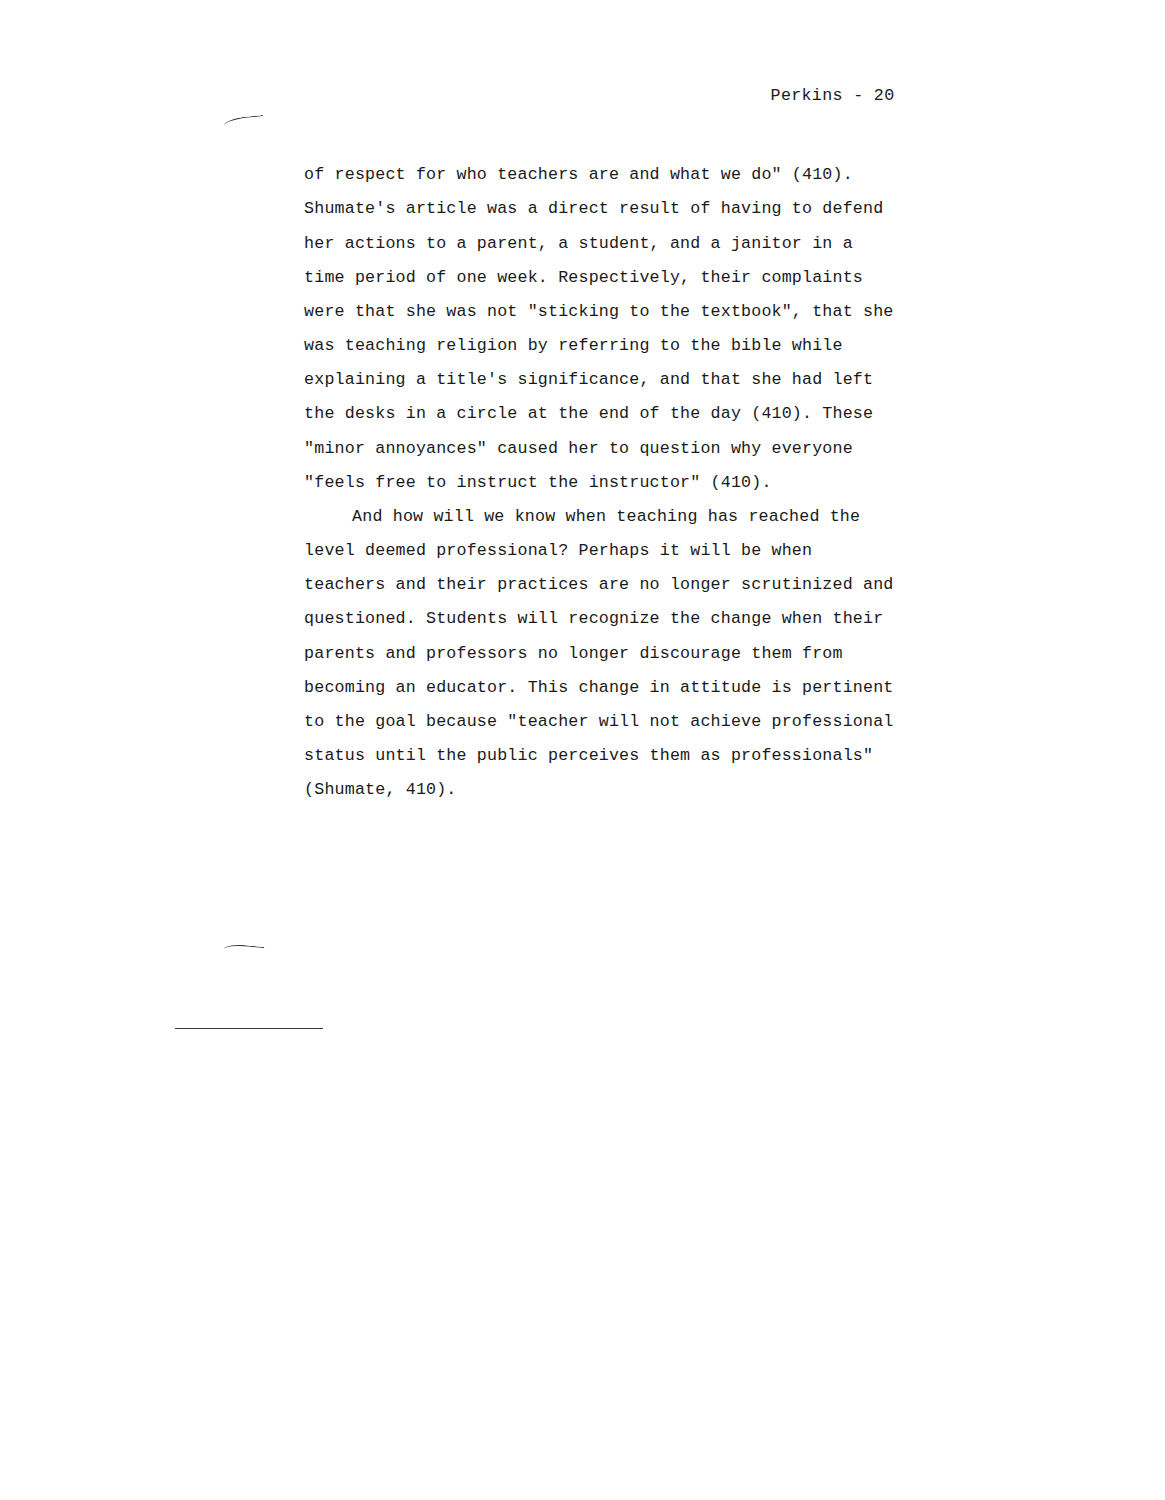Perkins - 20
of respect for who teachers are and what we do" (410). Shumate's article was a direct result of having to defend her actions to a parent, a student, and a janitor in a time period of one week. Respectively, their complaints were that she was not "sticking to the textbook", that she was teaching religion by referring to the bible while explaining a title's significance, and that she had left the desks in a circle at the end of the day (410). These "minor annoyances" caused her to question why everyone "feels free to instruct the instructor" (410).
And how will we know when teaching has reached the level deemed professional? Perhaps it will be when teachers and their practices are no longer scrutinized and questioned. Students will recognize the change when their parents and professors no longer discourage them from becoming an educator. This change in attitude is pertinent to the goal because "teacher will not achieve professional status until the public perceives them as professionals" (Shumate, 410).